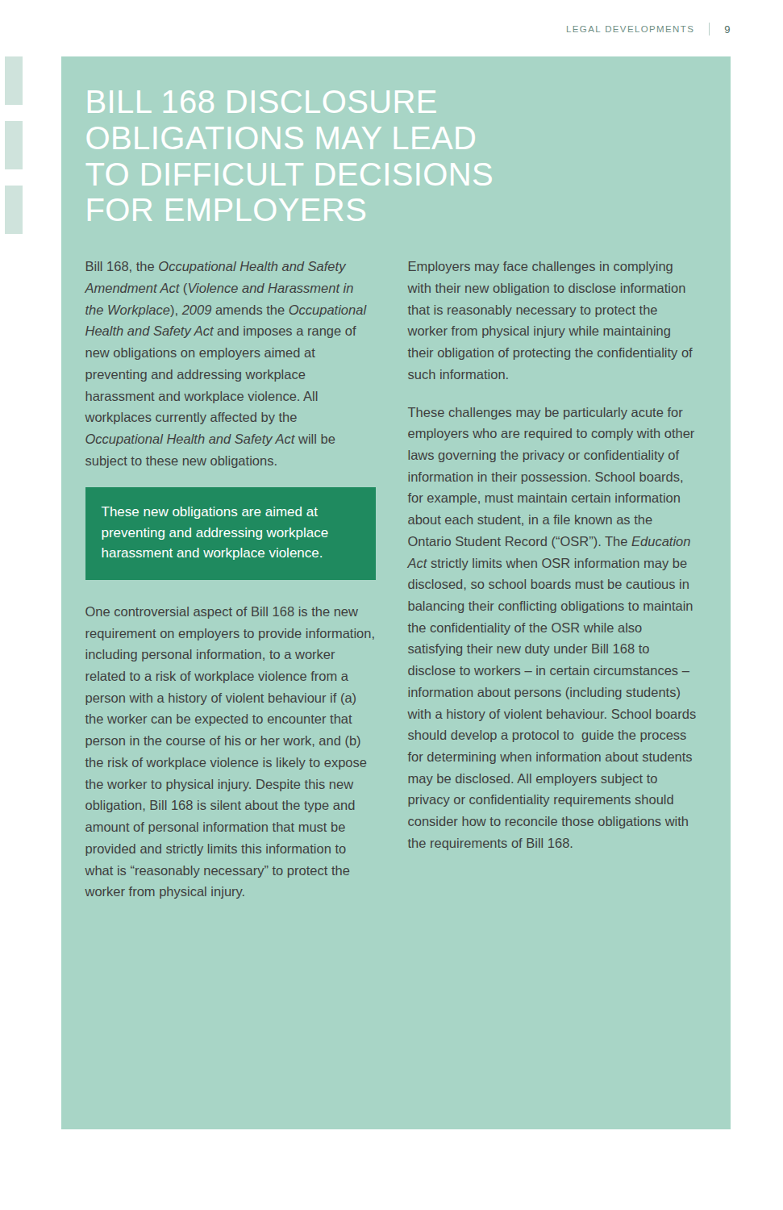Legal Developments 9
Bill 168 Disclosure
Obligations May Lead
to Difficult Decisions
for Employers
Bill 168, the Occupational Health and Safety Amendment Act (Violence and Harassment in the Workplace), 2009 amends the Occupational Health and Safety Act and imposes a range of new obligations on employers aimed at preventing and addressing workplace harassment and workplace violence. All workplaces currently affected by the Occupational Health and Safety Act will be subject to these new obligations.
These new obligations are aimed at preventing and addressing workplace harassment and workplace violence.
One controversial aspect of Bill 168 is the new requirement on employers to provide information, including personal information, to a worker related to a risk of workplace violence from a person with a history of violent behaviour if (a) the worker can be expected to encounter that person in the course of his or her work, and (b) the risk of workplace violence is likely to expose the worker to physical injury. Despite this new obligation, Bill 168 is silent about the type and amount of personal information that must be provided and strictly limits this information to what is “reasonably necessary” to protect the worker from physical injury.
Employers may face challenges in complying with their new obligation to disclose information that is reasonably necessary to protect the worker from physical injury while maintaining their obligation of protecting the confidentiality of such information.
These challenges may be particularly acute for employers who are required to comply with other laws governing the privacy or confidentiality of information in their possession. School boards, for example, must maintain certain information about each student, in a file known as the Ontario Student Record (“OSR”). The Education Act strictly limits when OSR information may be disclosed, so school boards must be cautious in balancing their conflicting obligations to maintain the confidentiality of the OSR while also satisfying their new duty under Bill 168 to disclose to workers – in certain circumstances – information about persons (including students) with a history of violent behaviour. School boards should develop a protocol to guide the process for determining when information about students may be disclosed. All employers subject to privacy or confidentiality requirements should consider how to reconcile those obligations with the requirements of Bill 168.